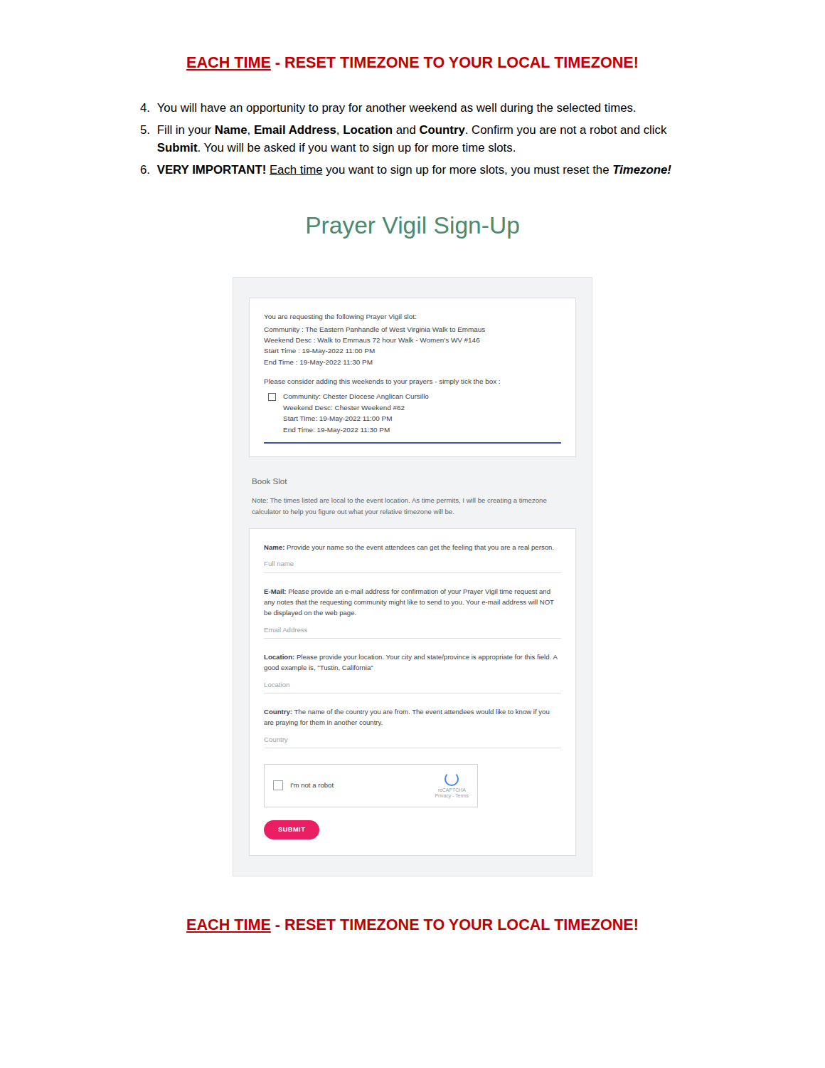EACH TIME - RESET TIMEZONE TO YOUR LOCAL TIMEZONE!
You will have an opportunity to pray for another weekend as well during the selected times.
Fill in your Name, Email Address, Location and Country. Confirm you are not a robot and click Submit. You will be asked if you want to sign up for more time slots.
VERY IMPORTANT! Each time you want to sign up for more slots, you must reset the Timezone!
Prayer Vigil Sign-Up
You are requesting the following Prayer Vigil slot:
Community : The Eastern Panhandle of West Virginia Walk to Emmaus
Weekend Desc : Walk to Emmaus 72 hour Walk - Women's WV #146
Start Time : 19-May-2022 11:00 PM
End Time : 19-May-2022 11:30 PM
Please consider adding this weekends to your prayers - simply tick the box :
Community: Chester Diocese Anglican Cursillo
Weekend Desc: Chester Weekend #62
Start Time: 19-May-2022 11:00 PM
End Time: 19-May-2022 11:30 PM
Book Slot
Note: The times listed are local to the event location. As time permits, I will be creating a timezone calculator to help you figure out what your relative timezone will be.
Name: Provide your name so the event attendees can get the feeling that you are a real person.
Full name
E-Mail: Please provide an e-mail address for confirmation of your Prayer Vigil time request and any notes that the requesting community might like to send to you. Your e-mail address will NOT be displayed on the web page.
Email Address
Location: Please provide your location. Your city and state/province is appropriate for this field. A good example is, "Tustin, California"
Location
Country: The name of the country you are from. The event attendees would like to know if you are praying for them in another country.
Country
I'm not a robot
reCAPTCHA
Privacy - Terms
SUBMIT
EACH TIME - RESET TIMEZONE TO YOUR LOCAL TIMEZONE!